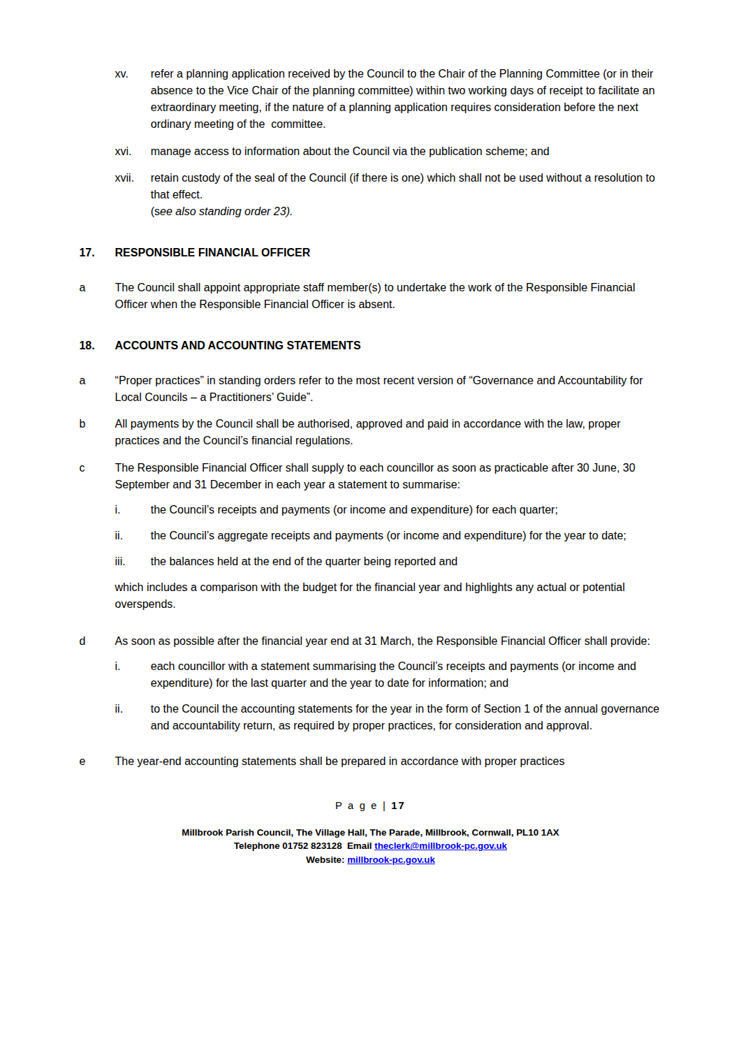xv. refer a planning application received by the Council to the Chair of the Planning Committee (or in their absence to the Vice Chair of the planning committee) within two working days of receipt to facilitate an extraordinary meeting, if the nature of a planning application requires consideration before the next ordinary meeting of the committee.
xvi. manage access to information about the Council via the publication scheme; and
xvii. retain custody of the seal of the Council (if there is one) which shall not be used without a resolution to that effect.
(see also standing order 23).
17. RESPONSIBLE FINANCIAL OFFICER
a The Council shall appoint appropriate staff member(s) to undertake the work of the Responsible Financial Officer when the Responsible Financial Officer is absent.
18. ACCOUNTS AND ACCOUNTING STATEMENTS
a “Proper practices” in standing orders refer to the most recent version of “Governance and Accountability for Local Councils – a Practitioners’ Guide”.
b All payments by the Council shall be authorised, approved and paid in accordance with the law, proper practices and the Council’s financial regulations.
c The Responsible Financial Officer shall supply to each councillor as soon as practicable after 30 June, 30 September and 31 December in each year a statement to summarise:
i. the Council’s receipts and payments (or income and expenditure) for each quarter;
ii. the Council’s aggregate receipts and payments (or income and expenditure) for the year to date;
iii. the balances held at the end of the quarter being reported and
which includes a comparison with the budget for the financial year and highlights any actual or potential overspends.
d As soon as possible after the financial year end at 31 March, the Responsible Financial Officer shall provide:
i. each councillor with a statement summarising the Council’s receipts and payments (or income and expenditure) for the last quarter and the year to date for information; and
ii. to the Council the accounting statements for the year in the form of Section 1 of the annual governance and accountability return, as required by proper practices, for consideration and approval.
e The year-end accounting statements shall be prepared in accordance with proper practices
P a g e | 17
Millbrook Parish Council, The Village Hall, The Parade, Millbrook, Cornwall, PL10 1AX
Telephone 01752 823128 Email theclerk@millbrook-pc.gov.uk
Website: millbrook-pc.gov.uk